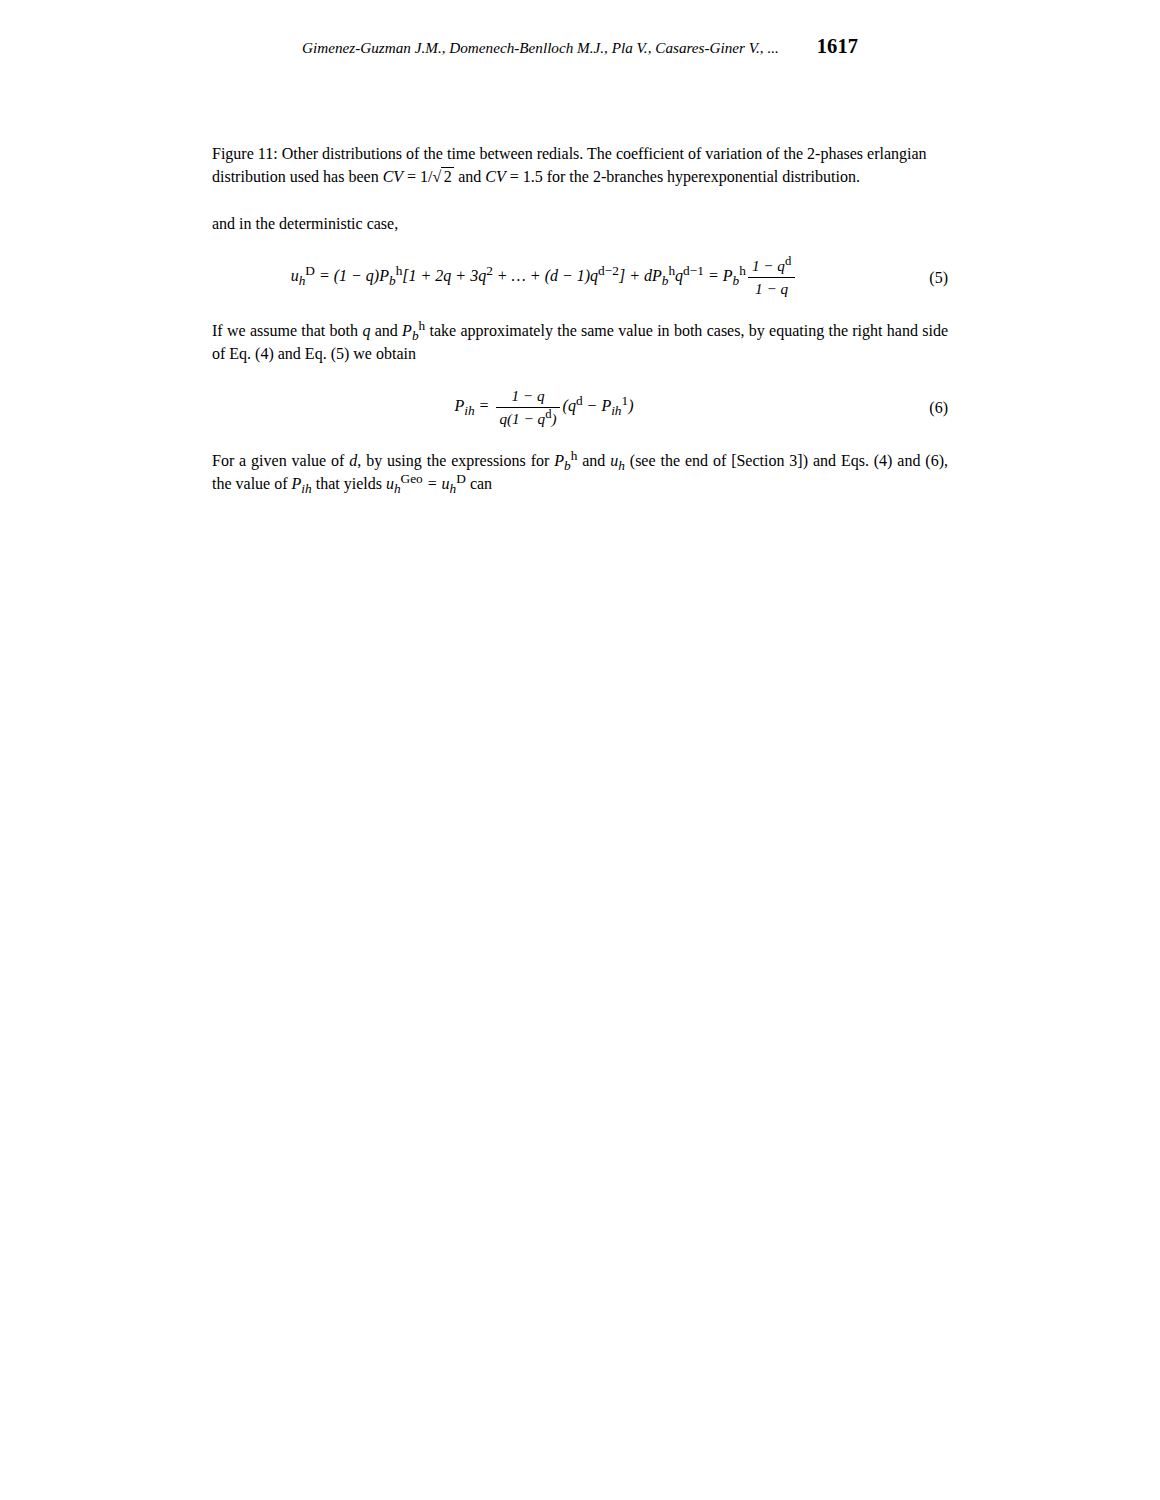Gimenez-Guzman J.M., Domenech-Benlloch M.J., Pla V., Casares-Giner V., ... 1617
Figure 11: Other distributions of the time between redials. The coefficient of variation of the 2-phases erlangian distribution used has been CV = 1/√2 and CV = 1.5 for the 2-branches hyperexponential distribution.
and in the deterministic case,
uhD = (1 − q)Pbh[1 + 2q + 3q2 + … + (d − 1)qd−2] + dPbhqd−1 = Pbh1 − qd 1 − q (5)
If we assume that both q and Pbh take approximately the same value in both cases, by equating the right hand side of Eq. (4) and Eq. (5) we obtain
Pih = 1 − q q(1 − qd)(qd − Pih1) (6)
For a given value of d, by using the expressions for Pbh and uh (see the end of [Section 3]) and Eqs. (4) and (6), the value of Pih that yields uhGeo = uhD can